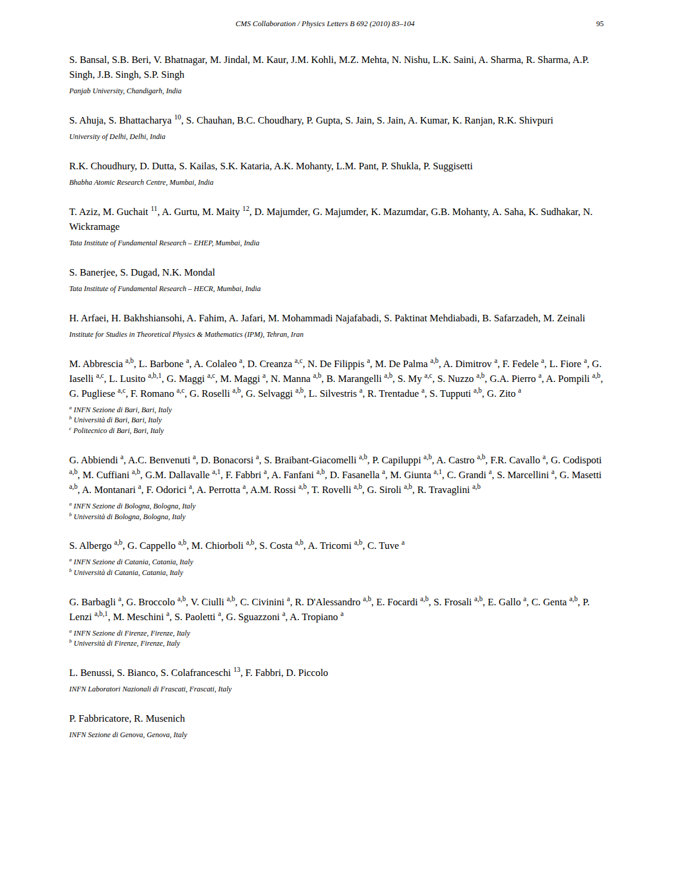CMS Collaboration / Physics Letters B 692 (2010) 83–104 95
S. Bansal, S.B. Beri, V. Bhatnagar, M. Jindal, M. Kaur, J.M. Kohli, M.Z. Mehta, N. Nishu, L.K. Saini, A. Sharma, R. Sharma, A.P. Singh, J.B. Singh, S.P. Singh
Panjab University, Chandigarh, India
S. Ahuja, S. Bhattacharya 10, S. Chauhan, B.C. Choudhary, P. Gupta, S. Jain, S. Jain, A. Kumar, K. Ranjan, R.K. Shivpuri
University of Delhi, Delhi, India
R.K. Choudhury, D. Dutta, S. Kailas, S.K. Kataria, A.K. Mohanty, L.M. Pant, P. Shukla, P. Suggisetti
Bhabha Atomic Research Centre, Mumbai, India
T. Aziz, M. Guchait 11, A. Gurtu, M. Maity 12, D. Majumder, G. Majumder, K. Mazumdar, G.B. Mohanty, A. Saha, K. Sudhakar, N. Wickramage
Tata Institute of Fundamental Research – EHEP, Mumbai, India
S. Banerjee, S. Dugad, N.K. Mondal
Tata Institute of Fundamental Research – HECR, Mumbai, India
H. Arfaei, H. Bakhshiansohi, A. Fahim, A. Jafari, M. Mohammadi Najafabadi, S. Paktinat Mehdiabadi, B. Safarzadeh, M. Zeinali
Institute for Studies in Theoretical Physics & Mathematics (IPM), Tehran, Iran
M. Abbrescia a,b, L. Barbone a, A. Colaleo a, D. Creanza a,c, N. De Filippis a, M. De Palma a,b, A. Dimitrov a, F. Fedele a, L. Fiore a, G. Iaselli a,c, L. Lusito a,b,1, G. Maggi a,c, M. Maggi a, N. Manna a,b, B. Marangelli a,b, S. My a,c, S. Nuzzo a,b, G.A. Pierro a, A. Pompili a,b, G. Pugliese a,c, F. Romano a,c, G. Roselli a,b, G. Selvaggi a,b, L. Silvestris a, R. Trentadue a, S. Tupputi a,b, G. Zito a
a INFN Sezione di Bari, Bari, Italy
b Università di Bari, Bari, Italy
c Politecnico di Bari, Bari, Italy
G. Abbiendi a, A.C. Benvenuti a, D. Bonacorsi a, S. Braibant-Giacomelli a,b, P. Capiluppi a,b, A. Castro a,b, F.R. Cavallo a, G. Codispoti a,b, M. Cuffiani a,b, G.M. Dallavalle a,1, F. Fabbri a, A. Fanfani a,b, D. Fasanella a, M. Giunta a,1, C. Grandi a, S. Marcellini a, G. Masetti a,b, A. Montanari a, F. Odorici a, A. Perrotta a, A.M. Rossi a,b, T. Rovelli a,b, G. Siroli a,b, R. Travaglini a,b
a INFN Sezione di Bologna, Bologna, Italy
b Università di Bologna, Bologna, Italy
S. Albergo a,b, G. Cappello a,b, M. Chiorboli a,b, S. Costa a,b, A. Tricomi a,b, C. Tuve a
a INFN Sezione di Catania, Catania, Italy
b Università di Catania, Catania, Italy
G. Barbagli a, G. Broccolo a,b, V. Ciulli a,b, C. Civinini a, R. D'Alessandro a,b, E. Focardi a,b, S. Frosali a,b, E. Gallo a, C. Genta a,b, P. Lenzi a,b,1, M. Meschini a, S. Paoletti a, G. Sguazzoni a, A. Tropiano a
a INFN Sezione di Firenze, Firenze, Italy
b Università di Firenze, Firenze, Italy
L. Benussi, S. Bianco, S. Colafranceschi 13, F. Fabbri, D. Piccolo
INFN Laboratori Nazionali di Frascati, Frascati, Italy
P. Fabbricatore, R. Musenich
INFN Sezione di Genova, Genova, Italy